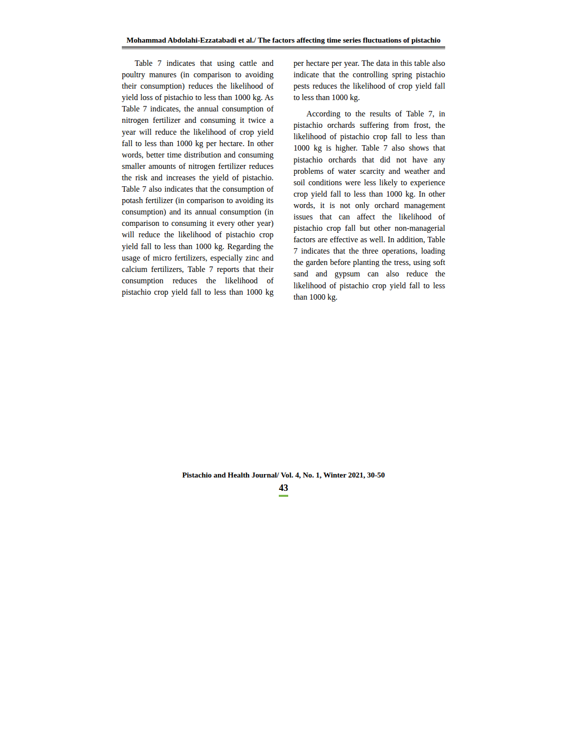Mohammad Abdolahi-Ezzatabadi et al./ The factors affecting time series fluctuations of pistachio
Table 7 indicates that using cattle and poultry manures (in comparison to avoiding their consumption) reduces the likelihood of yield loss of pistachio to less than 1000 kg. As Table 7 indicates, the annual consumption of nitrogen fertilizer and consuming it twice a year will reduce the likelihood of crop yield fall to less than 1000 kg per hectare. In other words, better time distribution and consuming smaller amounts of nitrogen fertilizer reduces the risk and increases the yield of pistachio. Table 7 also indicates that the consumption of potash fertilizer (in comparison to avoiding its consumption) and its annual consumption (in comparison to consuming it every other year) will reduce the likelihood of pistachio crop yield fall to less than 1000 kg. Regarding the usage of micro fertilizers, especially zinc and calcium fertilizers, Table 7 reports that their consumption reduces the likelihood of pistachio crop yield fall to less than 1000 kg per hectare per year. The data in this table also indicate that the controlling spring pistachio pests reduces the likelihood of crop yield fall to less than 1000 kg.
According to the results of Table 7, in pistachio orchards suffering from frost, the likelihood of pistachio crop fall to less than 1000 kg is higher. Table 7 also shows that pistachio orchards that did not have any problems of water scarcity and weather and soil conditions were less likely to experience crop yield fall to less than 1000 kg. In other words, it is not only orchard management issues that can affect the likelihood of pistachio crop fall but other non-managerial factors are effective as well. In addition, Table 7 indicates that the three operations, loading the garden before planting the tress, using soft sand and gypsum can also reduce the likelihood of pistachio crop yield fall to less than 1000 kg.
Pistachio and Health Journal/ Vol. 4, No. 1, Winter 2021, 30-50
43